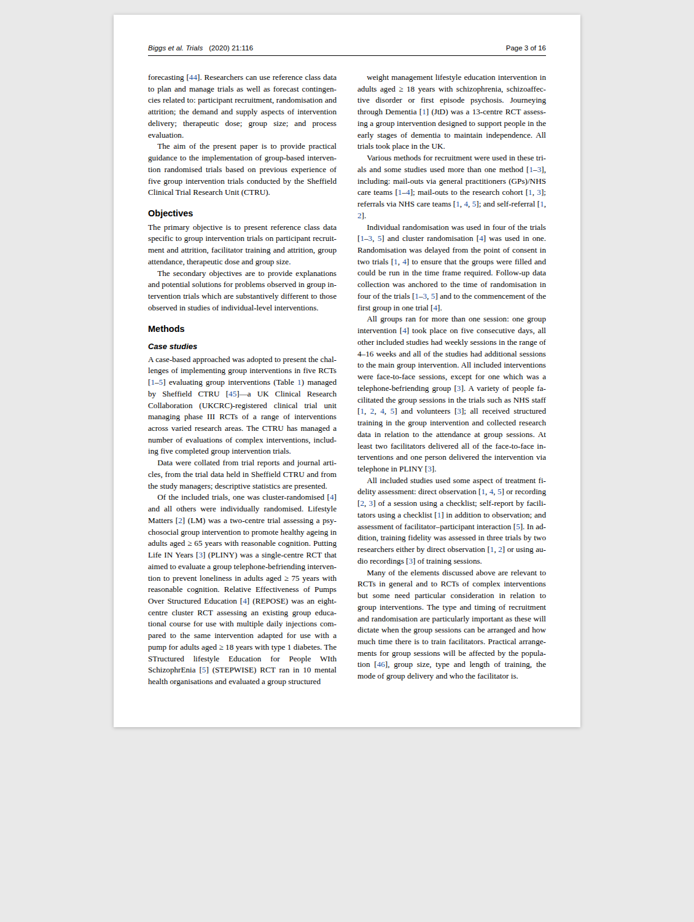Biggs et al. Trials (2020) 21:116
Page 3 of 16
forecasting [44]. Researchers can use reference class data to plan and manage trials as well as forecast contingencies related to: participant recruitment, randomisation and attrition; the demand and supply aspects of intervention delivery; therapeutic dose; group size; and process evaluation.
The aim of the present paper is to provide practical guidance to the implementation of group-based intervention randomised trials based on previous experience of five group intervention trials conducted by the Sheffield Clinical Trial Research Unit (CTRU).
Objectives
The primary objective is to present reference class data specific to group intervention trials on participant recruitment and attrition, facilitator training and attrition, group attendance, therapeutic dose and group size.
The secondary objectives are to provide explanations and potential solutions for problems observed in group intervention trials which are substantively different to those observed in studies of individual-level interventions.
Methods
Case studies
A case-based approached was adopted to present the challenges of implementing group interventions in five RCTs [1–5] evaluating group interventions (Table 1) managed by Sheffield CTRU [45]—a UK Clinical Research Collaboration (UKCRC)-registered clinical trial unit managing phase III RCTs of a range of interventions across varied research areas. The CTRU has managed a number of evaluations of complex interventions, including five completed group intervention trials.
Data were collated from trial reports and journal articles, from the trial data held in Sheffield CTRU and from the study managers; descriptive statistics are presented.
Of the included trials, one was cluster-randomised [4] and all others were individually randomised. Lifestyle Matters [2] (LM) was a two-centre trial assessing a psychosocial group intervention to promote healthy ageing in adults aged ≥ 65 years with reasonable cognition. Putting Life IN Years [3] (PLINY) was a single-centre RCT that aimed to evaluate a group telephone-befriending intervention to prevent loneliness in adults aged ≥ 75 years with reasonable cognition. Relative Effectiveness of Pumps Over Structured Education [4] (REPOSE) was an eight-centre cluster RCT assessing an existing group educational course for use with multiple daily injections compared to the same intervention adapted for use with a pump for adults aged ≥ 18 years with type 1 diabetes. The STructured lifestyle Education for People WIth SchizophrEnia [5] (STEPWISE) RCT ran in 10 mental health organisations and evaluated a group structured
weight management lifestyle education intervention in adults aged ≥ 18 years with schizophrenia, schizoaffective disorder or first episode psychosis. Journeying through Dementia [1] (JtD) was a 13-centre RCT assessing a group intervention designed to support people in the early stages of dementia to maintain independence. All trials took place in the UK.
Various methods for recruitment were used in these trials and some studies used more than one method [1–3], including: mail-outs via general practitioners (GPs)/NHS care teams [1–4]; mail-outs to the research cohort [1, 3]; referrals via NHS care teams [1, 4, 5]; and self-referral [1, 2].
Individual randomisation was used in four of the trials [1–3, 5] and cluster randomisation [4] was used in one. Randomisation was delayed from the point of consent in two trials [1, 4] to ensure that the groups were filled and could be run in the time frame required. Follow-up data collection was anchored to the time of randomisation in four of the trials [1–3, 5] and to the commencement of the first group in one trial [4].
All groups ran for more than one session: one group intervention [4] took place on five consecutive days, all other included studies had weekly sessions in the range of 4–16 weeks and all of the studies had additional sessions to the main group intervention. All included interventions were face-to-face sessions, except for one which was a telephone-befriending group [3]. A variety of people facilitated the group sessions in the trials such as NHS staff [1, 2, 4, 5] and volunteers [3]; all received structured training in the group intervention and collected research data in relation to the attendance at group sessions. At least two facilitators delivered all of the face-to-face interventions and one person delivered the intervention via telephone in PLINY [3].
All included studies used some aspect of treatment fidelity assessment: direct observation [1, 4, 5] or recording [2, 3] of a session using a checklist; self-report by facilitators using a checklist [1] in addition to observation; and assessment of facilitator–participant interaction [5]. In addition, training fidelity was assessed in three trials by two researchers either by direct observation [1, 2] or using audio recordings [3] of training sessions.
Many of the elements discussed above are relevant to RCTs in general and to RCTs of complex interventions but some need particular consideration in relation to group interventions. The type and timing of recruitment and randomisation are particularly important as these will dictate when the group sessions can be arranged and how much time there is to train facilitators. Practical arrangements for group sessions will be affected by the population [46], group size, type and length of training, the mode of group delivery and who the facilitator is.